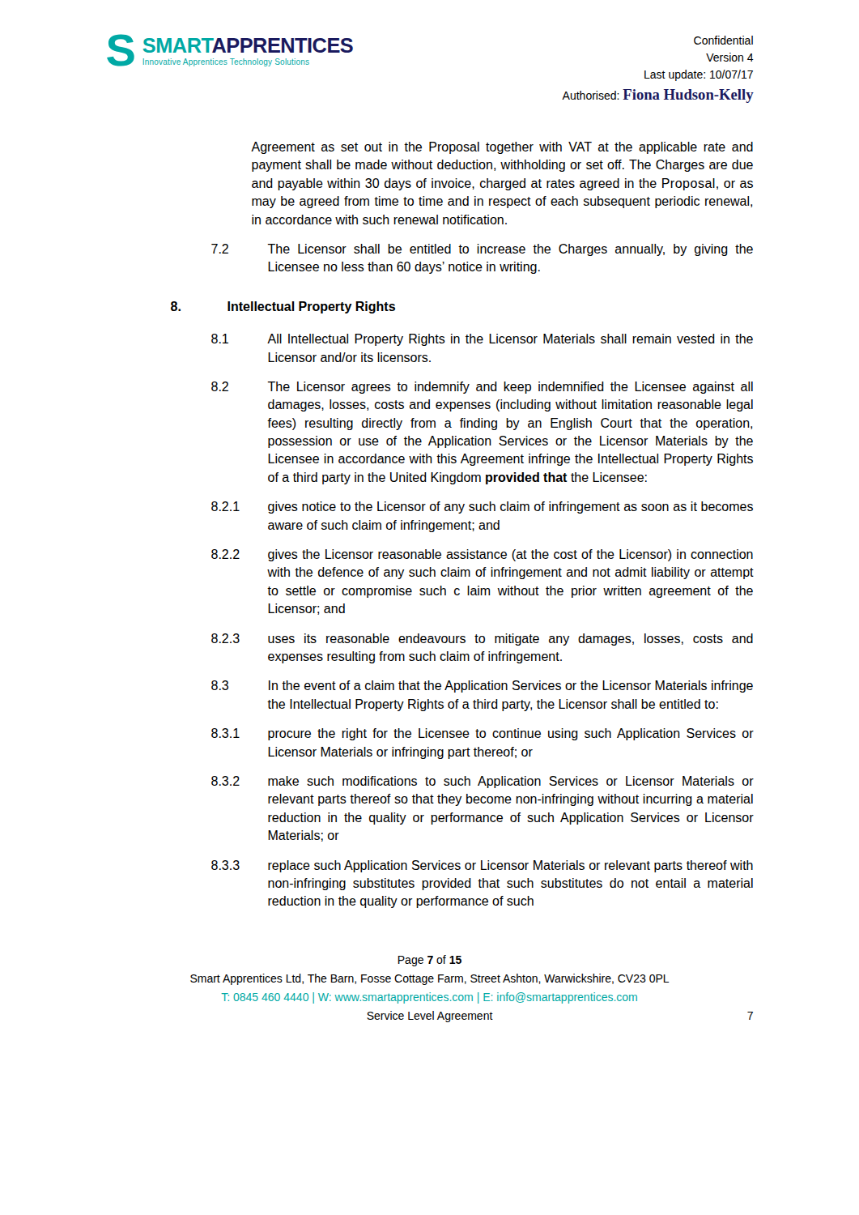S
SMART APPRENTICES
Innovative Apprentices Technology Solutions
Confidential
Version 4
Last update: 10/07/17
Authorised: Fiona Hudson-Kelly
Agreement as set out in the Proposal together with VAT at the applicable rate and payment shall be made without deduction, withholding or set off. The Charges are due and payable within 30 days of invoice, charged at rates agreed in the Proposal, or as may be agreed from time to time and in respect of each subsequent periodic renewal, in accordance with such renewal notification.
7.2
The Licensor shall be entitled to increase the Charges annually, by giving the Licensee no less than 60 days’ notice in writing.
8.
Intellectual Property Rights
8.1
All Intellectual Property Rights in the Licensor Materials shall remain vested in the Licensor and/or its licensors.
8.2
The Licensor agrees to indemnify and keep indemnified the Licensee against all damages, losses, costs and expenses (including without limitation reasonable legal fees) resulting directly from a finding by an English Court that the operation, possession or use of the Application Services or the Licensor Materials by the Licensee in accordance with this Agreement infringe the Intellectual Property Rights of a third party in the United Kingdom provided that the Licensee:
8.2.1
gives notice to the Licensor of any such claim of infringement as soon as it becomes aware of such claim of infringement; and
8.2.2
gives the Licensor reasonable assistance (at the cost of the Licensor) in connection with the defence of any such claim of infringement and not admit liability or attempt to settle or compromise such c laim without the prior written agreement of the Licensor; and
8.2.3
uses its reasonable endeavours to mitigate any damages, losses, costs and expenses resulting from such claim of infringement.
8.3
In the event of a claim that the Application Services or the Licensor Materials infringe the Intellectual Property Rights of a third party, the Licensor shall be entitled to:
8.3.1
procure the right for the Licensee to continue using such Application Services or Licensor Materials or infringing part thereof; or
8.3.2
make such modifications to such Application Services or Licensor Materials or relevant parts thereof so that they become non-infringing without incurring a material reduction in the quality or performance of such Application Services or Licensor Materials; or
8.3.3
replace such Application Services or Licensor Materials or relevant parts thereof with non-infringing substitutes provided that such substitutes do not entail a material reduction in the quality or performance of such
Page 7 of 15
Smart Apprentices Ltd, The Barn, Fosse Cottage Farm, Street Ashton, Warwickshire, CV23 0PL
T: 0845 460 4440 | W: www.smartapprentices.com | E: info@smartapprentices.com
Service Level Agreement7